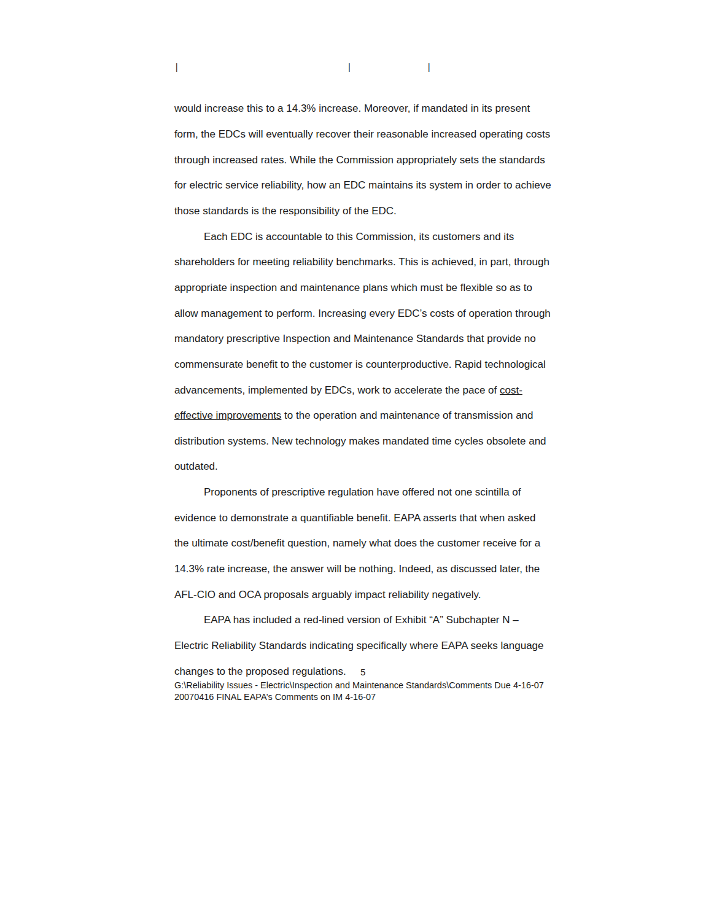| | |
would increase this to a 14.3% increase. Moreover, if mandated in its present form, the EDCs will eventually recover their reasonable increased operating costs through increased rates. While the Commission appropriately sets the standards for electric service reliability, how an EDC maintains its system in order to achieve those standards is the responsibility of the EDC.
Each EDC is accountable to this Commission, its customers and its shareholders for meeting reliability benchmarks. This is achieved, in part, through appropriate inspection and maintenance plans which must be flexible so as to allow management to perform. Increasing every EDC’s costs of operation through mandatory prescriptive Inspection and Maintenance Standards that provide no commensurate benefit to the customer is counterproductive. Rapid technological advancements, implemented by EDCs, work to accelerate the pace of cost-effective improvements to the operation and maintenance of transmission and distribution systems. New technology makes mandated time cycles obsolete and outdated.
Proponents of prescriptive regulation have offered not one scintilla of evidence to demonstrate a quantifiable benefit. EAPA asserts that when asked the ultimate cost/benefit question, namely what does the customer receive for a 14.3% rate increase, the answer will be nothing. Indeed, as discussed later, the AFL-CIO and OCA proposals arguably impact reliability negatively.
EAPA has included a red-lined version of Exhibit “A” Subchapter N – Electric Reliability Standards indicating specifically where EAPA seeks language changes to the proposed regulations.
5
G:\Reliability Issues - Electric\Inspection and Maintenance Standards\Comments Due 4-16-07
20070416 FINAL EAPA’s Comments on IM 4-16-07